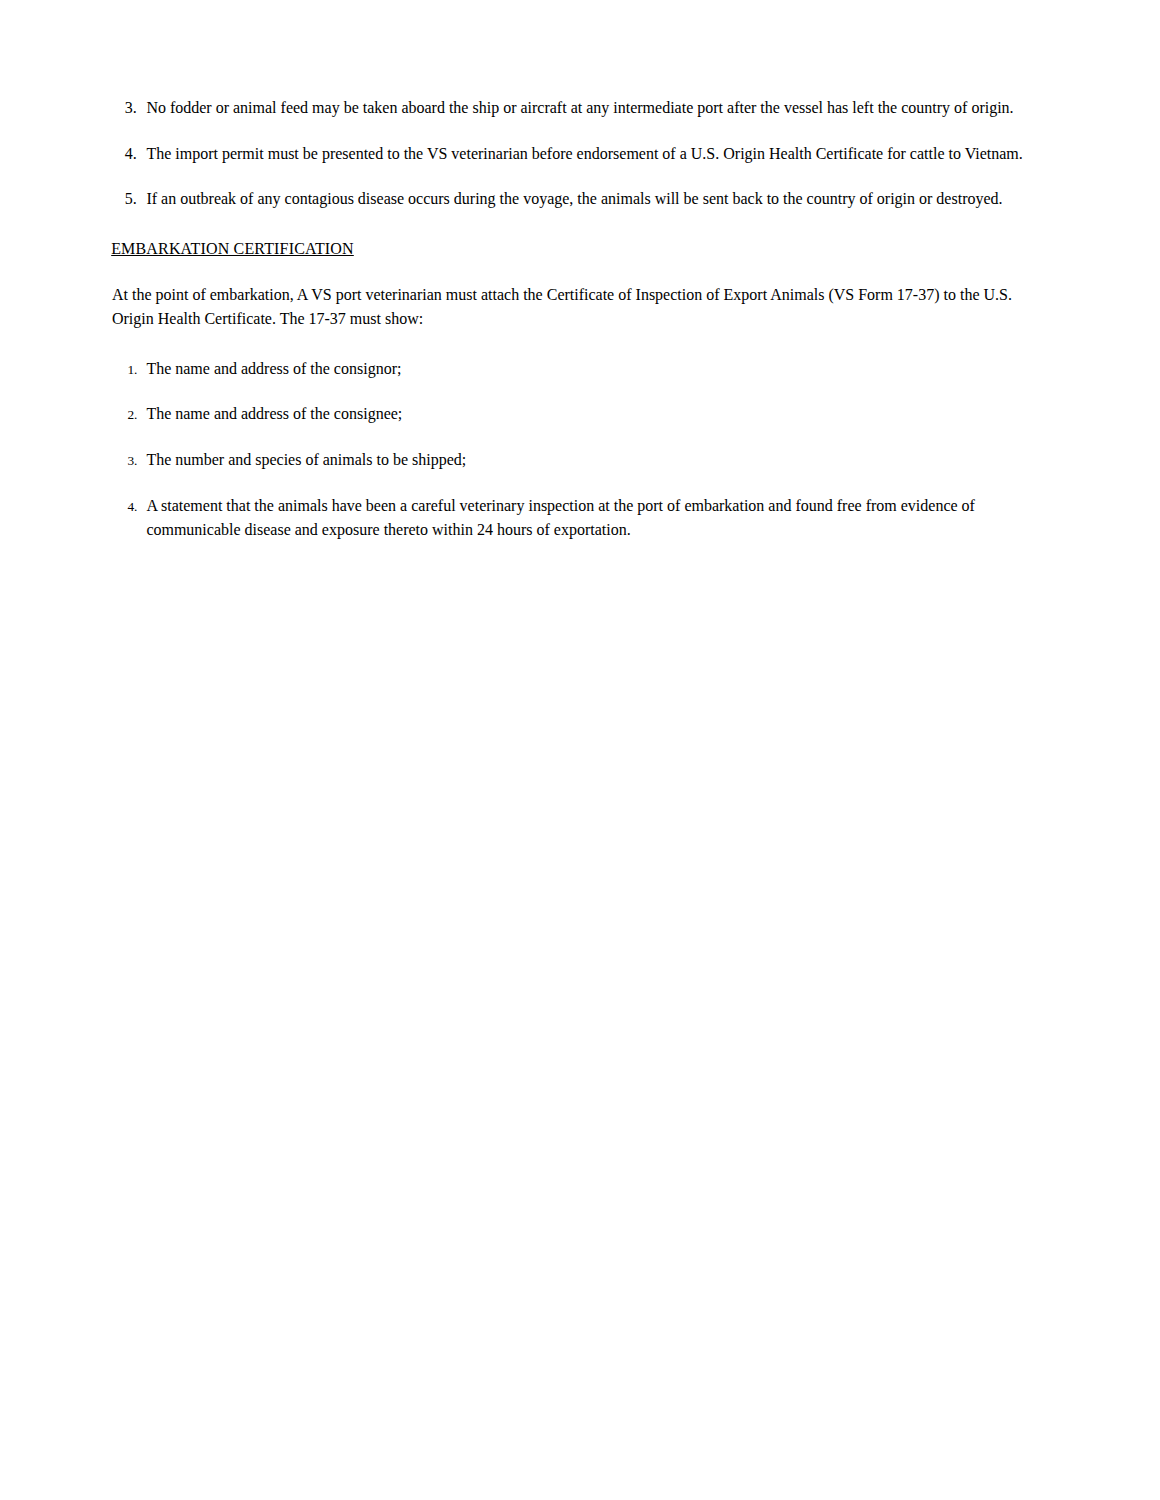No fodder or animal feed may be taken aboard the ship or aircraft at any intermediate port after the vessel has left the country of origin.
The import permit must be presented to the VS veterinarian before endorsement of a U.S. Origin Health Certificate for cattle to Vietnam.
If an outbreak of any contagious disease occurs during the voyage, the animals will be sent back to the country of origin or destroyed.
EMBARKATION CERTIFICATION
At the point of embarkation, A VS port veterinarian must attach the Certificate of Inspection of Export Animals (VS Form 17-37) to the U.S. Origin Health Certificate. The 17-37 must show:
The name and address of the consignor;
The name and address of the consignee;
The number and species of animals to be shipped;
A statement that the animals have been a careful veterinary inspection at the port of embarkation and found free from evidence of communicable disease and exposure thereto within 24 hours of exportation.